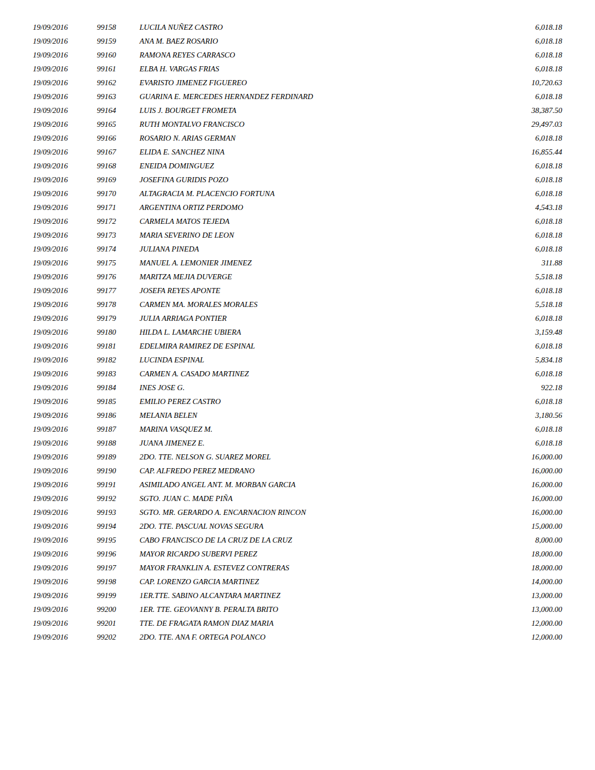| 19/09/2016 | 99158 | LUCILA NUÑEZ CASTRO | 6,018.18 |
| 19/09/2016 | 99159 | ANA M. BAEZ ROSARIO | 6,018.18 |
| 19/09/2016 | 99160 | RAMONA REYES CARRASCO | 6,018.18 |
| 19/09/2016 | 99161 | ELBA H. VARGAS FRIAS | 6,018.18 |
| 19/09/2016 | 99162 | EVARISTO JIMENEZ FIGUEREO | 10,720.63 |
| 19/09/2016 | 99163 | GUARINA E. MERCEDES HERNANDEZ FERDINARD | 6,018.18 |
| 19/09/2016 | 99164 | LUIS J. BOURGET FROMETA | 38,387.50 |
| 19/09/2016 | 99165 | RUTH MONTALVO FRANCISCO | 29,497.03 |
| 19/09/2016 | 99166 | ROSARIO N. ARIAS GERMAN | 6,018.18 |
| 19/09/2016 | 99167 | ELIDA E. SANCHEZ NINA | 16,855.44 |
| 19/09/2016 | 99168 | ENEIDA DOMINGUEZ | 6,018.18 |
| 19/09/2016 | 99169 | JOSEFINA GURIDIS POZO | 6,018.18 |
| 19/09/2016 | 99170 | ALTAGRACIA M. PLACENCIO FORTUNA | 6,018.18 |
| 19/09/2016 | 99171 | ARGENTINA ORTIZ PERDOMO | 4,543.18 |
| 19/09/2016 | 99172 | CARMELA MATOS TEJEDA | 6,018.18 |
| 19/09/2016 | 99173 | MARIA SEVERINO DE LEON | 6,018.18 |
| 19/09/2016 | 99174 | JULIANA PINEDA | 6,018.18 |
| 19/09/2016 | 99175 | MANUEL A. LEMONIER JIMENEZ | 311.88 |
| 19/09/2016 | 99176 | MARITZA MEJIA DUVERGE | 5,518.18 |
| 19/09/2016 | 99177 | JOSEFA REYES APONTE | 6,018.18 |
| 19/09/2016 | 99178 | CARMEN MA. MORALES MORALES | 5,518.18 |
| 19/09/2016 | 99179 | JULIA ARRIAGA PONTIER | 6,018.18 |
| 19/09/2016 | 99180 | HILDA L. LAMARCHE UBIERA | 3,159.48 |
| 19/09/2016 | 99181 | EDELMIRA RAMIREZ DE ESPINAL | 6,018.18 |
| 19/09/2016 | 99182 | LUCINDA ESPINAL | 5,834.18 |
| 19/09/2016 | 99183 | CARMEN A. CASADO MARTINEZ | 6,018.18 |
| 19/09/2016 | 99184 | INES JOSE G. | 922.18 |
| 19/09/2016 | 99185 | EMILIO PEREZ CASTRO | 6,018.18 |
| 19/09/2016 | 99186 | MELANIA BELEN | 3,180.56 |
| 19/09/2016 | 99187 | MARINA VASQUEZ M. | 6,018.18 |
| 19/09/2016 | 99188 | JUANA JIMENEZ E. | 6,018.18 |
| 19/09/2016 | 99189 | 2DO. TTE. NELSON G. SUAREZ MOREL | 16,000.00 |
| 19/09/2016 | 99190 | CAP. ALFREDO PEREZ MEDRANO | 16,000.00 |
| 19/09/2016 | 99191 | ASIMILADO ANGEL ANT. M. MORBAN GARCIA | 16,000.00 |
| 19/09/2016 | 99192 | SGTO. JUAN C. MADE PIÑA | 16,000.00 |
| 19/09/2016 | 99193 | SGTO. MR. GERARDO A. ENCARNACION RINCON | 16,000.00 |
| 19/09/2016 | 99194 | 2DO. TTE. PASCUAL NOVAS SEGURA | 15,000.00 |
| 19/09/2016 | 99195 | CABO FRANCISCO DE LA CRUZ DE LA CRUZ | 8,000.00 |
| 19/09/2016 | 99196 | MAYOR RICARDO SUBERVI PEREZ | 18,000.00 |
| 19/09/2016 | 99197 | MAYOR FRANKLIN A. ESTEVEZ CONTRERAS | 18,000.00 |
| 19/09/2016 | 99198 | CAP. LORENZO GARCIA MARTINEZ | 14,000.00 |
| 19/09/2016 | 99199 | 1ER.TTE. SABINO ALCANTARA MARTINEZ | 13,000.00 |
| 19/09/2016 | 99200 | 1ER. TTE. GEOVANNY B. PERALTA BRITO | 13,000.00 |
| 19/09/2016 | 99201 | TTE. DE FRAGATA RAMON DIAZ MARIA | 12,000.00 |
| 19/09/2016 | 99202 | 2DO. TTE. ANA F. ORTEGA POLANCO | 12,000.00 |